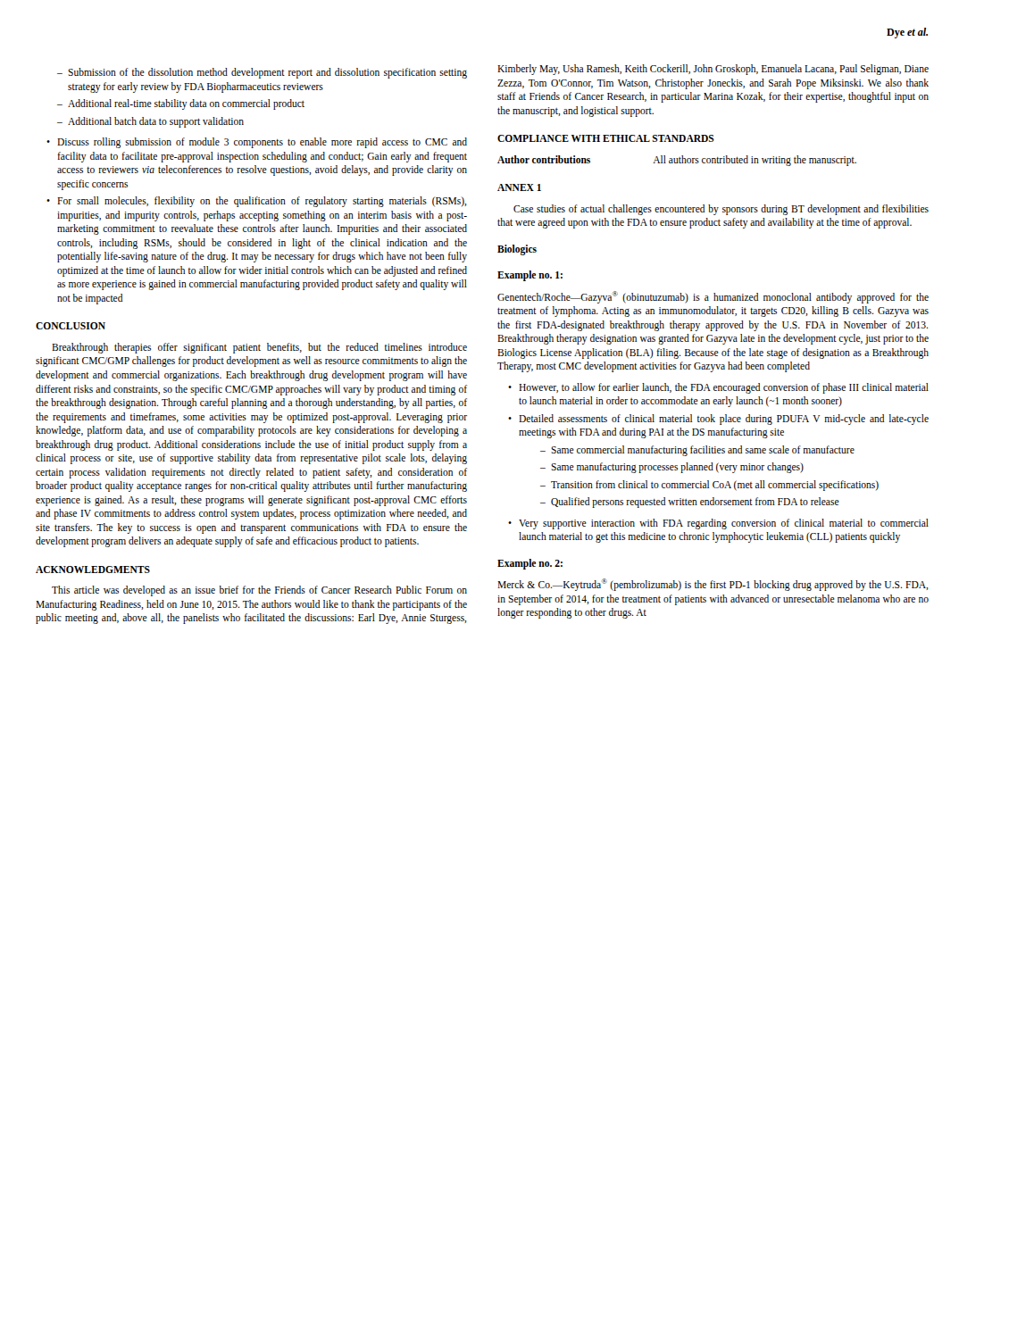Dye et al.
Submission of the dissolution method development report and dissolution specification setting strategy for early review by FDA Biopharmaceutics reviewers
Additional real-time stability data on commercial product
Additional batch data to support validation
Discuss rolling submission of module 3 components to enable more rapid access to CMC and facility data to facilitate pre-approval inspection scheduling and conduct; Gain early and frequent access to reviewers via teleconferences to resolve questions, avoid delays, and provide clarity on specific concerns
For small molecules, flexibility on the qualification of regulatory starting materials (RSMs), impurities, and impurity controls, perhaps accepting something on an interim basis with a post-marketing commitment to reevaluate these controls after launch. Impurities and their associated controls, including RSMs, should be considered in light of the clinical indication and the potentially life-saving nature of the drug. It may be necessary for drugs which have not been fully optimized at the time of launch to allow for wider initial controls which can be adjusted and refined as more experience is gained in commercial manufacturing provided product safety and quality will not be impacted
Conclusion
Breakthrough therapies offer significant patient benefits, but the reduced timelines introduce significant CMC/GMP challenges for product development as well as resource commitments to align the development and commercial organizations. Each breakthrough drug development program will have different risks and constraints, so the specific CMC/GMP approaches will vary by product and timing of the breakthrough designation. Through careful planning and a thorough understanding, by all parties, of the requirements and timeframes, some activities may be optimized post-approval. Leveraging prior knowledge, platform data, and use of comparability protocols are key considerations for developing a breakthrough drug product. Additional considerations include the use of initial product supply from a clinical process or site, use of supportive stability data from representative pilot scale lots, delaying certain process validation requirements not directly related to patient safety, and consideration of broader product quality acceptance ranges for non-critical quality attributes until further manufacturing experience is gained. As a result, these programs will generate significant post-approval CMC efforts and phase IV commitments to address control system updates, process optimization where needed, and site transfers. The key to success is open and transparent communications with FDA to ensure the development program delivers an adequate supply of safe and efficacious product to patients.
Acknowledgments
This article was developed as an issue brief for the Friends of Cancer Research Public Forum on Manufacturing Readiness, held on June 10, 2015. The authors would like to thank the participants of the public meeting and, above all, the panelists who facilitated the discussions: Earl Dye, Annie Sturgess, Kimberly May, Usha Ramesh, Keith Cockerill, John Groskoph, Emanuela Lacana, Paul Seligman, Diane Zezza, Tom O'Connor, Tim Watson, Christopher Joneckis, and Sarah Pope Miksinski. We also thank staff at Friends of Cancer Research, in particular Marina Kozak, for their expertise, thoughtful input on the manuscript, and logistical support.
Compliance with Ethical Standards
Author contributions All authors contributed in writing the manuscript.
Annex 1
Case studies of actual challenges encountered by sponsors during BT development and flexibilities that were agreed upon with the FDA to ensure product safety and availability at the time of approval.
Biologics
Example no. 1:
Genentech/Roche—Gazyva® (obinutuzumab) is a humanized monoclonal antibody approved for the treatment of lymphoma. Acting as an immunomodulator, it targets CD20, killing B cells. Gazyva was the first FDA-designated breakthrough therapy approved by the U.S. FDA in November of 2013. Breakthrough therapy designation was granted for Gazyva late in the development cycle, just prior to the Biologics License Application (BLA) filing. Because of the late stage of designation as a Breakthrough Therapy, most CMC development activities for Gazyva had been completed
However, to allow for earlier launch, the FDA encouraged conversion of phase III clinical material to launch material in order to accommodate an early launch (~1 month sooner)
Detailed assessments of clinical material took place during PDUFA V mid-cycle and late-cycle meetings with FDA and during PAI at the DS manufacturing site
Same commercial manufacturing facilities and same scale of manufacture
Same manufacturing processes planned (very minor changes)
Transition from clinical to commercial CoA (met all commercial specifications)
Qualified persons requested written endorsement from FDA to release
Very supportive interaction with FDA regarding conversion of clinical material to commercial launch material to get this medicine to chronic lymphocytic leukemia (CLL) patients quickly
Example no. 2:
Merck & Co.—Keytruda® (pembrolizumab) is the first PD-1 blocking drug approved by the U.S. FDA, in September of 2014, for the treatment of patients with advanced or unresectable melanoma who are no longer responding to other drugs. At